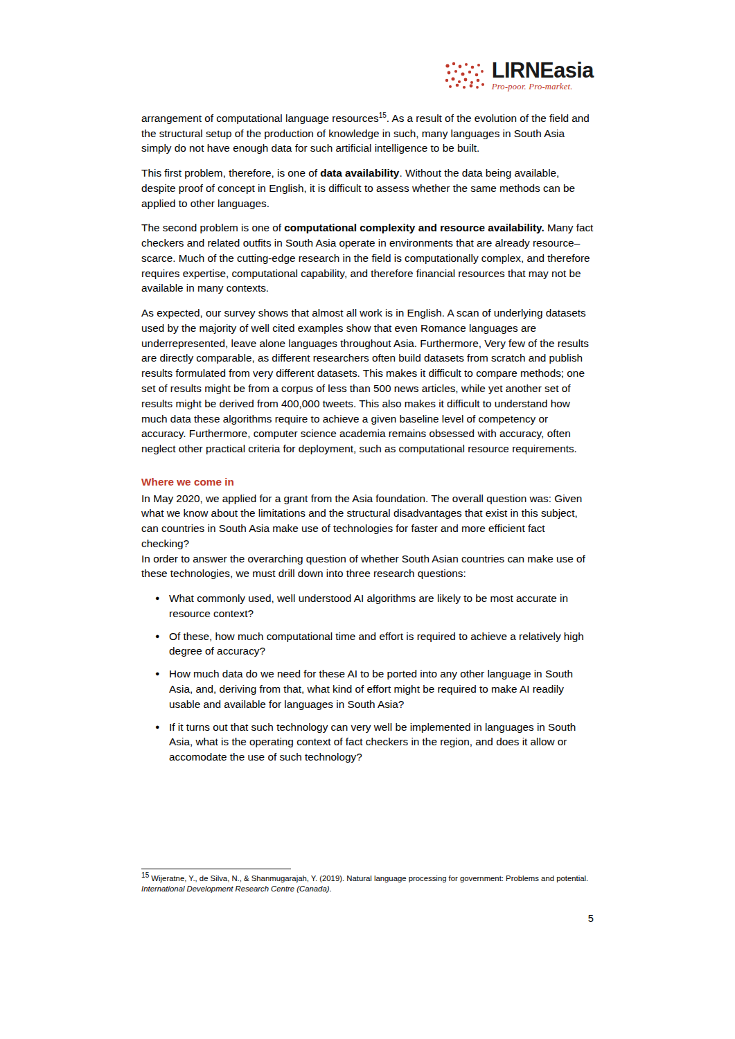LIRNEasia
Pro-poor. Pro-market.
arrangement of computational language resources15. As a result of the evolution of the field and the structural setup of the production of knowledge in such, many languages in South Asia simply do not have enough data for such artificial intelligence to be built.
This first problem, therefore, is one of data availability. Without the data being available, despite proof of concept in English, it is difficult to assess whether the same methods can be applied to other languages.
The second problem is one of computational complexity and resource availability. Many fact checkers and related outfits in South Asia operate in environments that are already resource–scarce. Much of the cutting-edge research in the field is computationally complex, and therefore requires expertise, computational capability, and therefore financial resources that may not be available in many contexts.
As expected, our survey shows that almost all work is in English. A scan of underlying datasets used by the majority of well cited examples show that even Romance languages are underrepresented, leave alone languages throughout Asia. Furthermore, Very few of the results are directly comparable, as different researchers often build datasets from scratch and publish results formulated from very different datasets. This makes it difficult to compare methods; one set of results might be from a corpus of less than 500 news articles, while yet another set of results might be derived from 400,000 tweets. This also makes it difficult to understand how much data these algorithms require to achieve a given baseline level of competency or accuracy. Furthermore, computer science academia remains obsessed with accuracy, often neglect other practical criteria for deployment, such as computational resource requirements.
Where we come in
In May 2020, we applied for a grant from the Asia foundation. The overall question was: Given what we know about the limitations and the structural disadvantages that exist in this subject, can countries in South Asia make use of technologies for faster and more efficient fact checking?
In order to answer the overarching question of whether South Asian countries can make use of these technologies, we must drill down into three research questions:
What commonly used, well understood AI algorithms are likely to be most accurate in resource context?
Of these, how much computational time and effort is required to achieve a relatively high degree of accuracy?
How much data do we need for these AI to be ported into any other language in South Asia, and, deriving from that, what kind of effort might be required to make AI readily usable and available for languages in South Asia?
If it turns out that such technology can very well be implemented in languages in South Asia, what is the operating context of fact checkers in the region, and does it allow or accomodate the use of such technology?
15 Wijeratne, Y., de Silva, N., & Shanmugarajah, Y. (2019). Natural language processing for government: Problems and potential. International Development Research Centre (Canada).
5